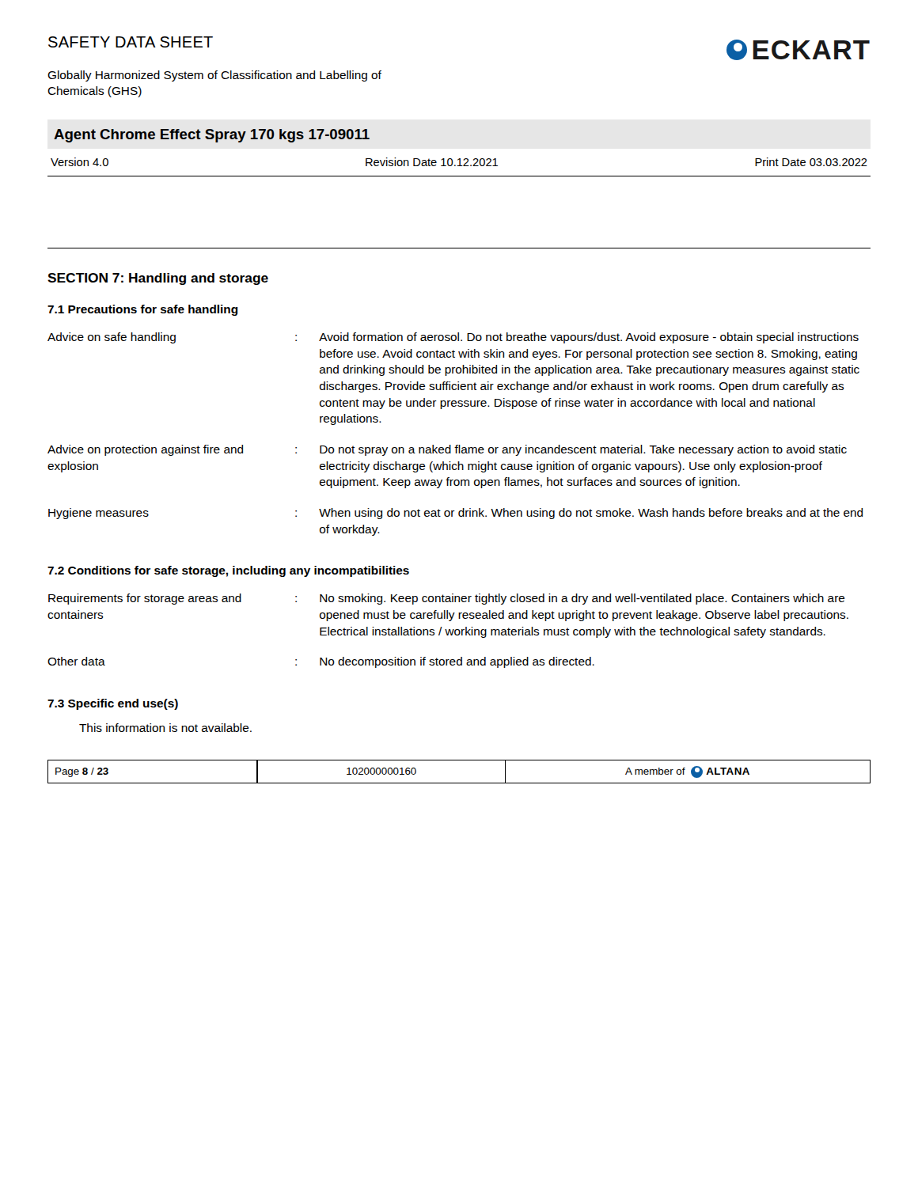SAFETY DATA SHEET
Globally Harmonized System of Classification and Labelling of
Chemicals (GHS)
ECKART
Agent Chrome Effect Spray 170 kgs 17-09011
Version 4.0 Revision Date 10.12.2021 Print Date 03.03.2022
SECTION 7: Handling and storage
7.1 Precautions for safe handling
| Advice on safe handling | : | Avoid formation of aerosol. Do not breathe vapours/dust. Avoid exposure - obtain special instructions before use. Avoid contact with skin and eyes. For personal protection see section 8. Smoking, eating and drinking should be prohibited in the application area. Take precautionary measures against static discharges. Provide sufficient air exchange and/or exhaust in work rooms. Open drum carefully as content may be under pressure. Dispose of rinse water in accordance with local and national regulations. |
| Advice on protection against fire and explosion | : | Do not spray on a naked flame or any incandescent material. Take necessary action to avoid static electricity discharge (which might cause ignition of organic vapours). Use only explosion-proof equipment. Keep away from open flames, hot surfaces and sources of ignition. |
| Hygiene measures | : | When using do not eat or drink. When using do not smoke. Wash hands before breaks and at the end of workday. |
7.2 Conditions for safe storage, including any incompatibilities
| Requirements for storage areas and containers | : | No smoking. Keep container tightly closed in a dry and well-ventilated place. Containers which are opened must be carefully resealed and kept upright to prevent leakage. Observe label precautions. Electrical installations / working materials must comply with the technological safety standards. |
| Other data | : | No decomposition if stored and applied as directed. |
7.3 Specific end use(s)
This information is not available.
Page 8 / 23
102000000160
A member of ALTANA